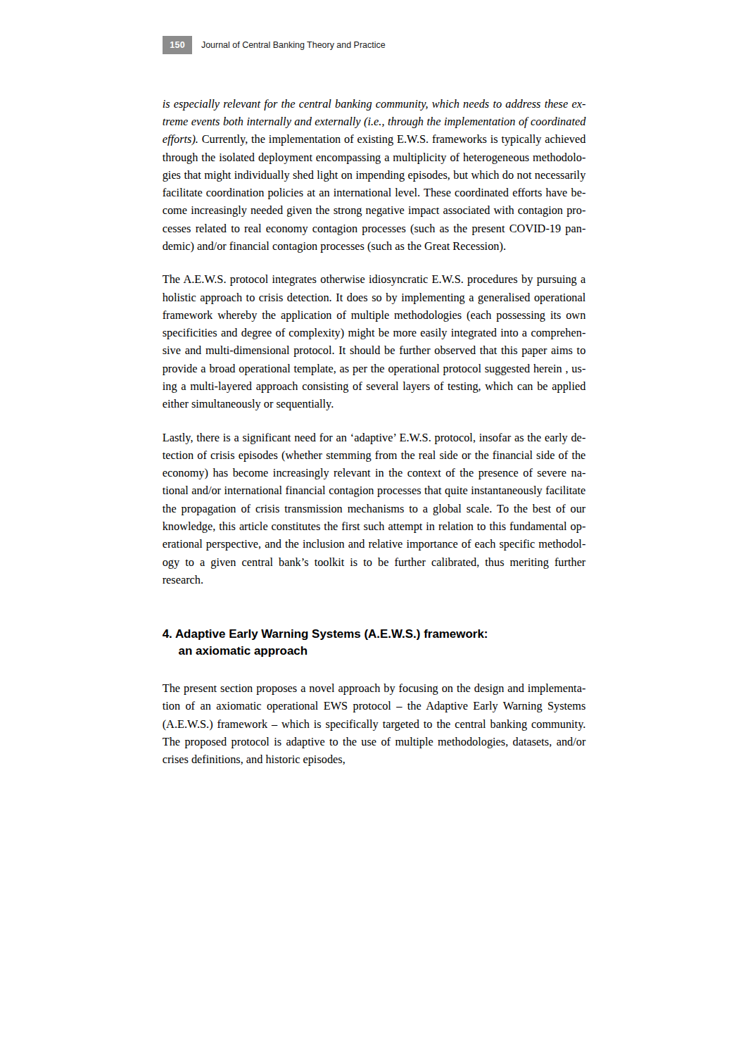150
Journal of Central Banking Theory and Practice
is especially relevant for the central banking community, which needs to address these extreme events both internally and externally (i.e., through the implementation of coordinated efforts). Currently, the implementation of existing E.W.S. frameworks is typically achieved through the isolated deployment encompassing a multiplicity of heterogeneous methodologies that might individually shed light on impending episodes, but which do not necessarily facilitate coordination policies at an international level. These coordinated efforts have become increasingly needed given the strong negative impact associated with contagion processes related to real economy contagion processes (such as the present COVID-19 pandemic) and/or financial contagion processes (such as the Great Recession).
The A.E.W.S. protocol integrates otherwise idiosyncratic E.W.S. procedures by pursuing a holistic approach to crisis detection. It does so by implementing a generalised operational framework whereby the application of multiple methodologies (each possessing its own specificities and degree of complexity) might be more easily integrated into a comprehensive and multi-dimensional protocol. It should be further observed that this paper aims to provide a broad operational template, as per the operational protocol suggested herein , using a multi-layered approach consisting of several layers of testing, which can be applied either simultaneously or sequentially.
Lastly, there is a significant need for an ‘adaptive’ E.W.S. protocol, insofar as the early detection of crisis episodes (whether stemming from the real side or the financial side of the economy) has become increasingly relevant in the context of the presence of severe national and/or international financial contagion processes that quite instantaneously facilitate the propagation of crisis transmission mechanisms to a global scale. To the best of our knowledge, this article constitutes the first such attempt in relation to this fundamental operational perspective, and the inclusion and relative importance of each specific methodology to a given central bank’s toolkit is to be further calibrated, thus meriting further research.
4. Adaptive Early Warning Systems (A.E.W.S.) framework:an axiomatic approach
The present section proposes a novel approach by focusing on the design and implementation of an axiomatic operational EWS protocol – the Adaptive Early Warning Systems (A.E.W.S.) framework – which is specifically targeted to the central banking community. The proposed protocol is adaptive to the use of multiple methodologies, datasets, and/or crises definitions, and historic episodes,